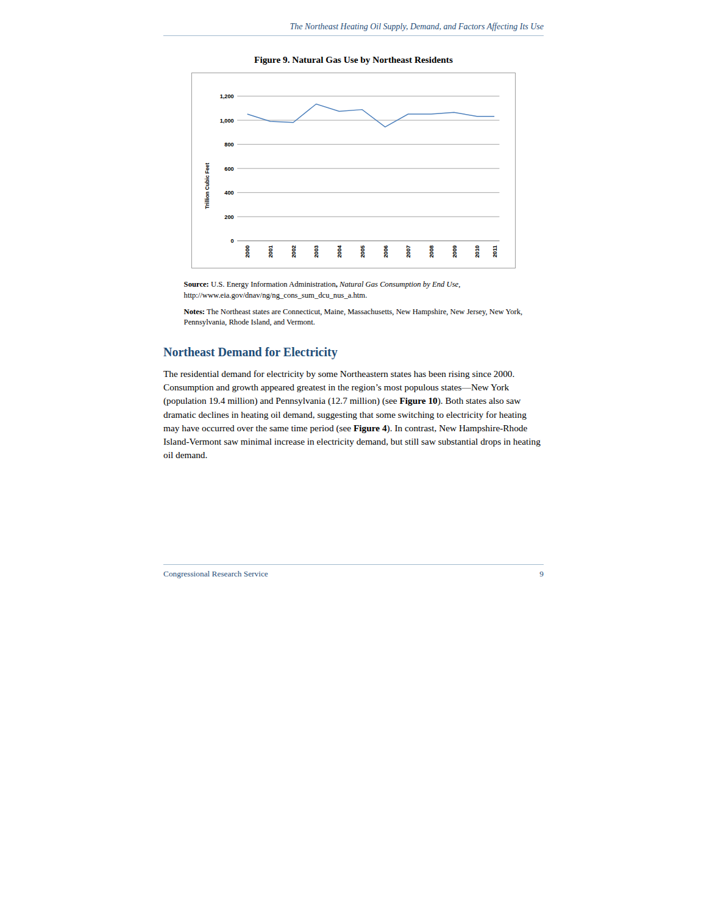The Northeast Heating Oil Supply, Demand, and Factors Affecting Its Use
Figure 9. Natural Gas Use by Northeast Residents
Trillion Cubic Feet 1,200 1,000 800 600 400 200 0 2000 2001 2002 2003 2004 2005 2006 2007 2008 2009 2010 2011
Source: U.S. Energy Information Administration, Natural Gas Consumption by End Use, http://www.eia.gov/dnav/ng/ng_cons_sum_dcu_nus_a.htm.
Notes: The Northeast states are Connecticut, Maine, Massachusetts, New Hampshire, New Jersey, New York, Pennsylvania, Rhode Island, and Vermont.
Northeast Demand for Electricity
The residential demand for electricity by some Northeastern states has been rising since 2000. Consumption and growth appeared greatest in the region’s most populous states—New York (population 19.4 million) and Pennsylvania (12.7 million) (see Figure 10). Both states also saw dramatic declines in heating oil demand, suggesting that some switching to electricity for heating may have occurred over the same time period (see Figure 4). In contrast, New Hampshire-Rhode Island-Vermont saw minimal increase in electricity demand, but still saw substantial drops in heating oil demand.
Congressional Research Service 9